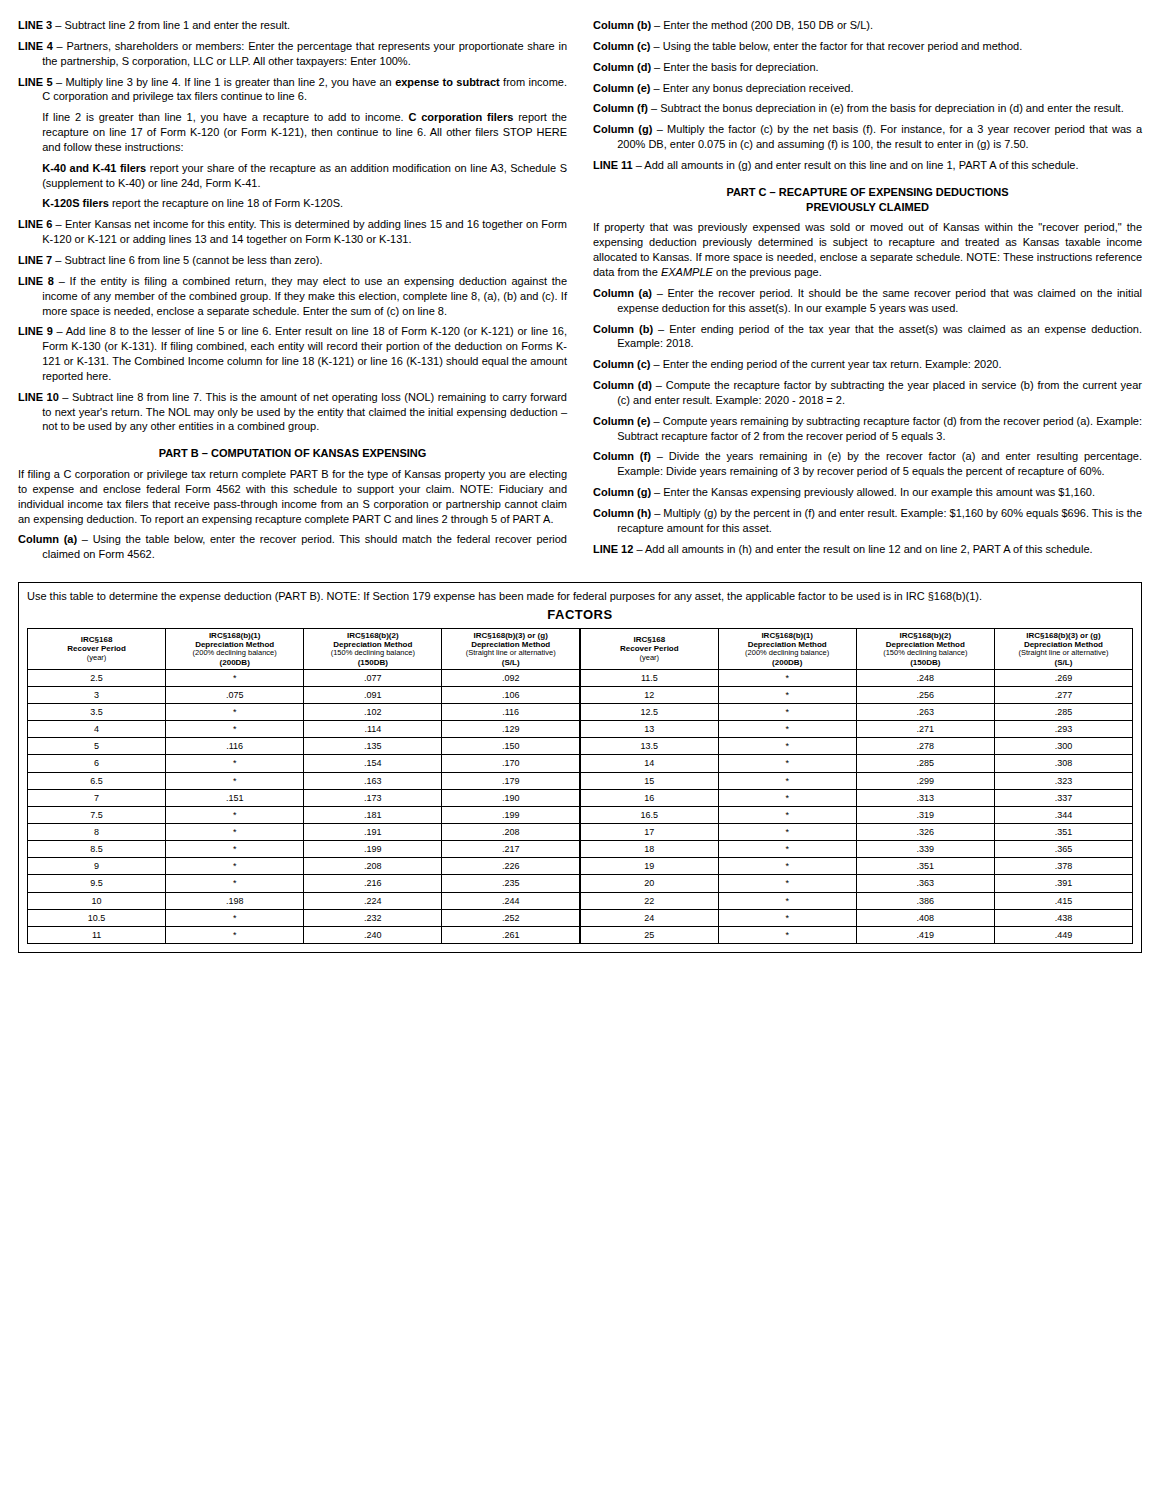LINE 3 – Subtract line 2 from line 1 and enter the result.
LINE 4 – Partners, shareholders or members: Enter the percentage that represents your proportionate share in the partnership, S corporation, LLC or LLP. All other taxpayers: Enter 100%.
LINE 5 – Multiply line 3 by line 4. If line 1 is greater than line 2, you have an expense to subtract from income. C corporation and privilege tax filers continue to line 6.
If line 2 is greater than line 1, you have a recapture to add to income. C corporation filers report the recapture on line 17 of Form K-120 (or Form K-121), then continue to line 6. All other filers STOP HERE and follow these instructions:
K-40 and K-41 filers report your share of the recapture as an addition modification on line A3, Schedule S (supplement to K-40) or line 24d, Form K-41.
K-120S filers report the recapture on line 18 of Form K-120S.
LINE 6 – Enter Kansas net income for this entity. This is determined by adding lines 15 and 16 together on Form K-120 or K-121 or adding lines 13 and 14 together on Form K-130 or K-131.
LINE 7 – Subtract line 6 from line 5 (cannot be less than zero).
LINE 8 – If the entity is filing a combined return, they may elect to use an expensing deduction against the income of any member of the combined group. If they make this election, complete line 8, (a), (b) and (c). If more space is needed, enclose a separate schedule. Enter the sum of (c) on line 8.
LINE 9 – Add line 8 to the lesser of line 5 or line 6. Enter result on line 18 of Form K-120 (or K-121) or line 16, Form K-130 (or K-131). If filing combined, each entity will record their portion of the deduction on Forms K-121 or K-131. The Combined Income column for line 18 (K-121) or line 16 (K-131) should equal the amount reported here.
LINE 10 – Subtract line 8 from line 7. This is the amount of net operating loss (NOL) remaining to carry forward to next year's return. The NOL may only be used by the entity that claimed the initial expensing deduction – not to be used by any other entities in a combined group.
PART B – COMPUTATION OF KANSAS EXPENSING
If filing a C corporation or privilege tax return complete PART B for the type of Kansas property you are electing to expense and enclose federal Form 4562 with this schedule to support your claim. NOTE: Fiduciary and individual income tax filers that receive pass-through income from an S corporation or partnership cannot claim an expensing deduction. To report an expensing recapture complete PART C and lines 2 through 5 of PART A.
Column (a) – Using the table below, enter the recover period. This should match the federal recover period claimed on Form 4562.
Column (b) – Enter the method (200 DB, 150 DB or S/L).
Column (c) – Using the table below, enter the factor for that recover period and method.
Column (d) – Enter the basis for depreciation.
Column (e) – Enter any bonus depreciation received.
Column (f) – Subtract the bonus depreciation in (e) from the basis for depreciation in (d) and enter the result.
Column (g) – Multiply the factor (c) by the net basis (f). For instance, for a 3 year recover period that was a 200% DB, enter 0.075 in (c) and assuming (f) is 100, the result to enter in (g) is 7.50.
LINE 11 – Add all amounts in (g) and enter result on this line and on line 1, PART A of this schedule.
PART C – RECAPTURE OF EXPENSING DEDUCTIONS
PREVIOUSLY CLAIMED
If property that was previously expensed was sold or moved out of Kansas within the "recover period," the expensing deduction previously determined is subject to recapture and treated as Kansas taxable income allocated to Kansas. If more space is needed, enclose a separate schedule. NOTE: These instructions reference data from the EXAMPLE on the previous page.
Column (a) – Enter the recover period. It should be the same recover period that was claimed on the initial expense deduction for this asset(s). In our example 5 years was used.
Column (b) – Enter ending period of the tax year that the asset(s) was claimed as an expense deduction. Example: 2018.
Column (c) – Enter the ending period of the current year tax return. Example: 2020.
Column (d) – Compute the recapture factor by subtracting the year placed in service (b) from the current year (c) and enter result. Example: 2020 - 2018 = 2.
Column (e) – Compute years remaining by subtracting recapture factor (d) from the recover period (a). Example: Subtract recapture factor of 2 from the recover period of 5 equals 3.
Column (f) – Divide the years remaining in (e) by the recover factor (a) and enter resulting percentage. Example: Divide years remaining of 3 by recover period of 5 equals the percent of recapture of 60%.
Column (g) – Enter the Kansas expensing previously allowed. In our example this amount was $1,160.
Column (h) – Multiply (g) by the percent in (f) and enter result. Example: $1,160 by 60% equals $696. This is the recapture amount for this asset.
LINE 12 – Add all amounts in (h) and enter the result on line 12 and on line 2, PART A of this schedule.
Use this table to determine the expense deduction (PART B). NOTE: If Section 179 expense has been made for federal purposes for any asset, the applicable factor to be used is in IRC §168(b)(1).
FACTORS
| IRC§168 Recover Period (year) | IRC§168(b)(1) Depreciation Method (200% declining balance) (200DB) | IRC§168(b)(2) Depreciation Method (150% declining balance) (150DB) | IRC§168(b)(3) or (g) Depreciation Method (Straight line or alternative) (S/L) | IRC§168 Recover Period (year) | IRC§168(b)(1) Depreciation Method (200% declining balance) (200DB) | IRC§168(b)(2) Depreciation Method (150% declining balance) (150DB) | IRC§168(b)(3) or (g) Depreciation Method (Straight line or alternative) (S/L) |
| --- | --- | --- | --- | --- | --- | --- | --- |
| 2.5 | * | .077 | .092 | 11.5 | * | .248 | .269 |
| 3 | .075 | .091 | .106 | 12 | * | .256 | .277 |
| 3.5 | * | .102 | .116 | 12.5 | * | .263 | .285 |
| 4 | * | .114 | .129 | 13 | * | .271 | .293 |
| 5 | .116 | .135 | .150 | 13.5 | * | .278 | .300 |
| 6 | * | .154 | .170 | 14 | * | .285 | .308 |
| 6.5 | * | .163 | .179 | 15 | * | .299 | .323 |
| 7 | .151 | .173 | .190 | 16 | * | .313 | .337 |
| 7.5 | * | .181 | .199 | 16.5 | * | .319 | .344 |
| 8 | * | .191 | .208 | 17 | * | .326 | .351 |
| 8.5 | * | .199 | .217 | 18 | * | .339 | .365 |
| 9 | * | .208 | .226 | 19 | * | .351 | .378 |
| 9.5 | * | .216 | .235 | 20 | * | .363 | .391 |
| 10 | .198 | .224 | .244 | 22 | * | .386 | .415 |
| 10.5 | * | .232 | .252 | 24 | * | .408 | .438 |
| 11 | * | .240 | .261 | 25 | * | .419 | .449 |